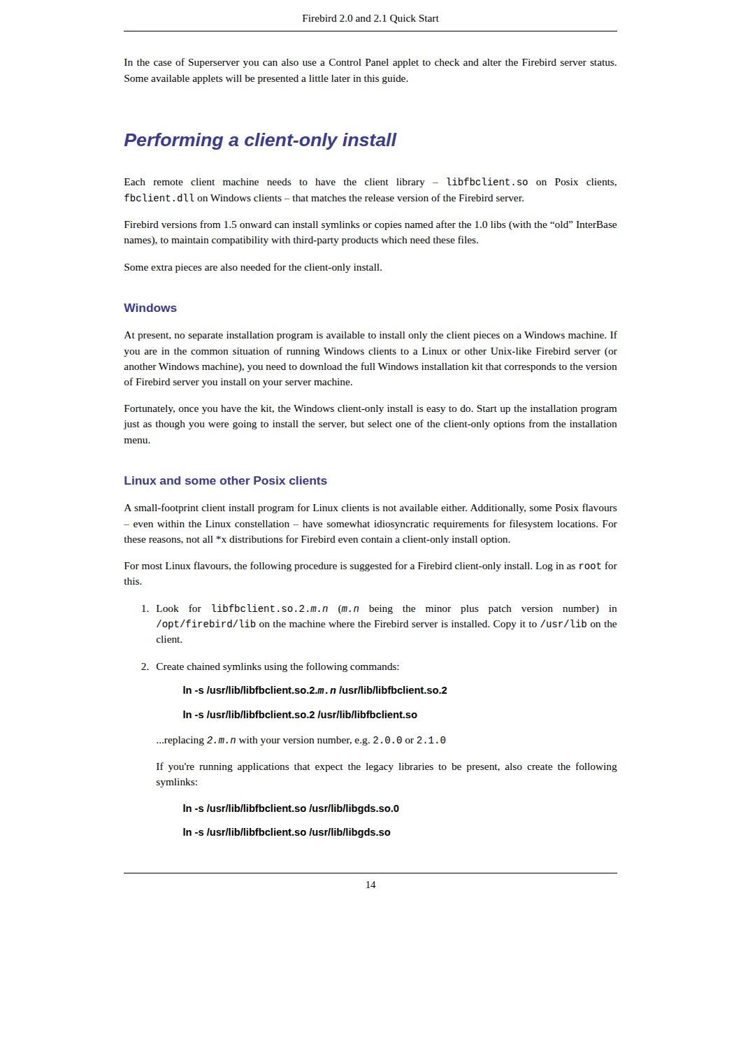Firebird 2.0 and 2.1 Quick Start
In the case of Superserver you can also use a Control Panel applet to check and alter the Firebird server status. Some available applets will be presented a little later in this guide.
Performing a client-only install
Each remote client machine needs to have the client library – libfbclient.so on Posix clients, fbclient.dll on Windows clients – that matches the release version of the Firebird server.
Firebird versions from 1.5 onward can install symlinks or copies named after the 1.0 libs (with the “old” InterBase names), to maintain compatibility with third-party products which need these files.
Some extra pieces are also needed for the client-only install.
Windows
At present, no separate installation program is available to install only the client pieces on a Windows machine. If you are in the common situation of running Windows clients to a Linux or other Unix-like Firebird server (or another Windows machine), you need to download the full Windows installation kit that corresponds to the version of Firebird server you install on your server machine.
Fortunately, once you have the kit, the Windows client-only install is easy to do. Start up the installation program just as though you were going to install the server, but select one of the client-only options from the installation menu.
Linux and some other Posix clients
A small-footprint client install program for Linux clients is not available either. Additionally, some Posix flavours – even within the Linux constellation – have somewhat idiosyncratic requirements for filesystem locations. For these reasons, not all *x distributions for Firebird even contain a client-only install option.
For most Linux flavours, the following procedure is suggested for a Firebird client-only install. Log in as root for this.
Look for libfbclient.so.2.m.n (m.n being the minor plus patch version number) in /opt/firebird/lib on the machine where the Firebird server is installed. Copy it to /usr/lib on the client.
Create chained symlinks using the following commands:
ln -s /usr/lib/libfbclient.so.2.m.n /usr/lib/libfbclient.so.2
ln -s /usr/lib/libfbclient.so.2 /usr/lib/libfbclient.so
...replacing 2.m.n with your version number, e.g. 2.0.0 or 2.1.0
If you're running applications that expect the legacy libraries to be present, also create the following symlinks:
ln -s /usr/lib/libfbclient.so /usr/lib/libgds.so.0
ln -s /usr/lib/libfbclient.so /usr/lib/libgds.so
14